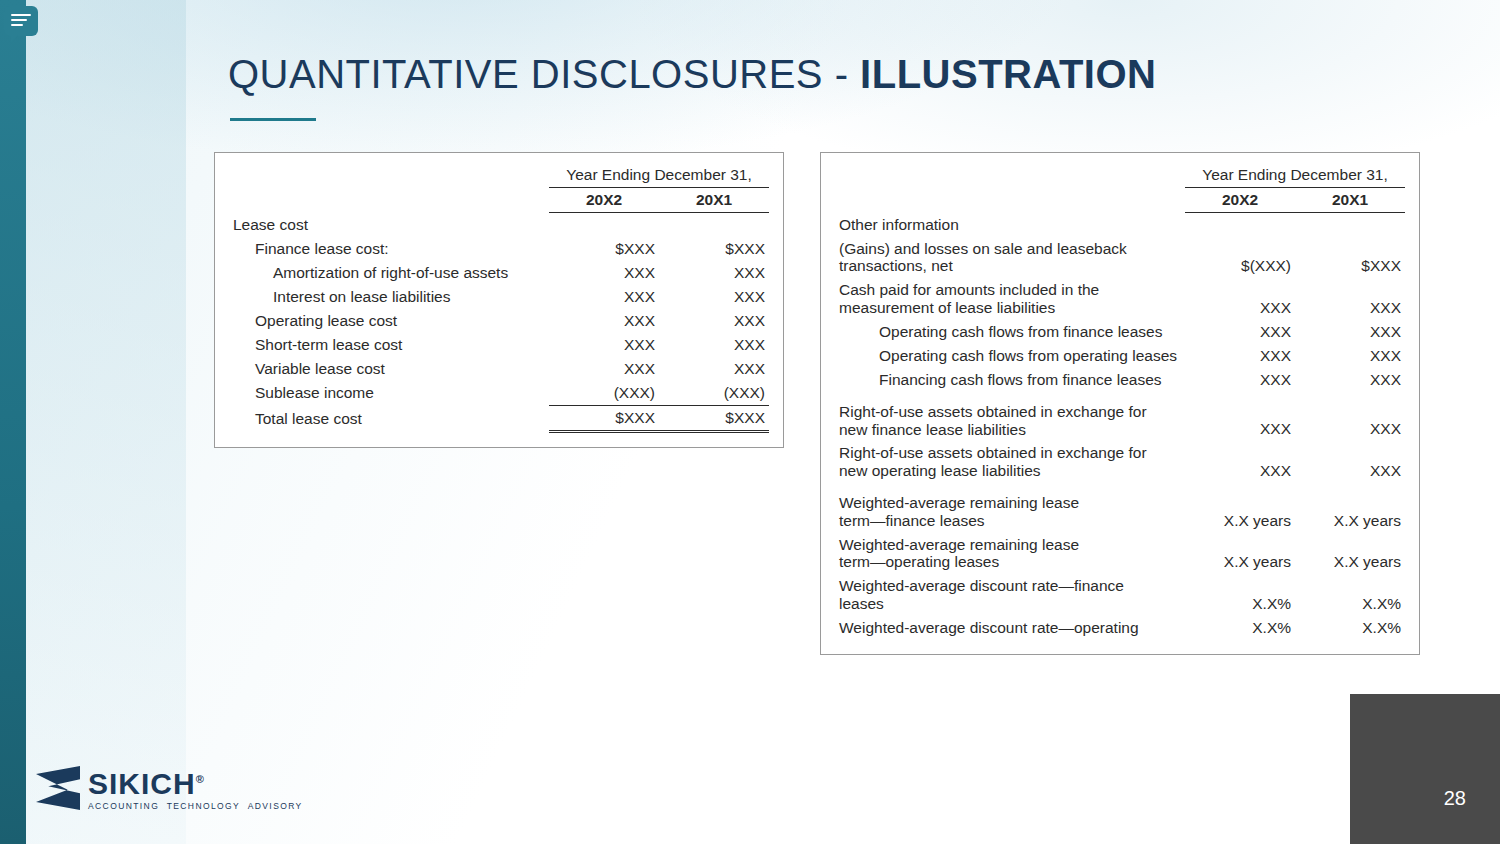QUANTITATIVE DISCLOSURES - ILLUSTRATION
| | Year Ending December 31, |
| --- | --- |
| | 20X2 | 20X1 |
| Lease cost | | |
| Finance lease cost: | $XXX | $XXX |
| Amortization of right-of-use assets | XXX | XXX |
| Interest on lease liabilities | XXX | XXX |
| Operating lease cost | XXX | XXX |
| Short-term lease cost | XXX | XXX |
| Variable lease cost | XXX | XXX |
| Sublease income | (XXX) | (XXX) |
| Total lease cost | $XXX | $XXX |
| | Year Ending December 31, |
| --- | --- |
| | 20X2 | 20X1 |
| Other information | | |
| (Gains) and losses on sale and leaseback transactions, net | $(XXX) | $XXX |
| Cash paid for amounts included in the measurement of lease liabilities | XXX | XXX |
| Operating cash flows from finance leases | XXX | XXX |
| Operating cash flows from operating leases | XXX | XXX |
| Financing cash flows from finance leases | XXX | XXX |
| Right-of-use assets obtained in exchange for new finance lease liabilities | XXX | XXX |
| Right-of-use assets obtained in exchange for new operating lease liabilities | XXX | XXX |
| Weighted-average remaining lease term—finance leases | X.X years | X.X years |
| Weighted-average remaining lease term—operating leases | X.X years | X.X years |
| Weighted-average discount rate—finance leases | X.X% | X.X% |
| Weighted-average discount rate—operating | X.X% | X.X% |
SIKICH®
ACCOUNTING TECHNOLOGY ADVISORY
28